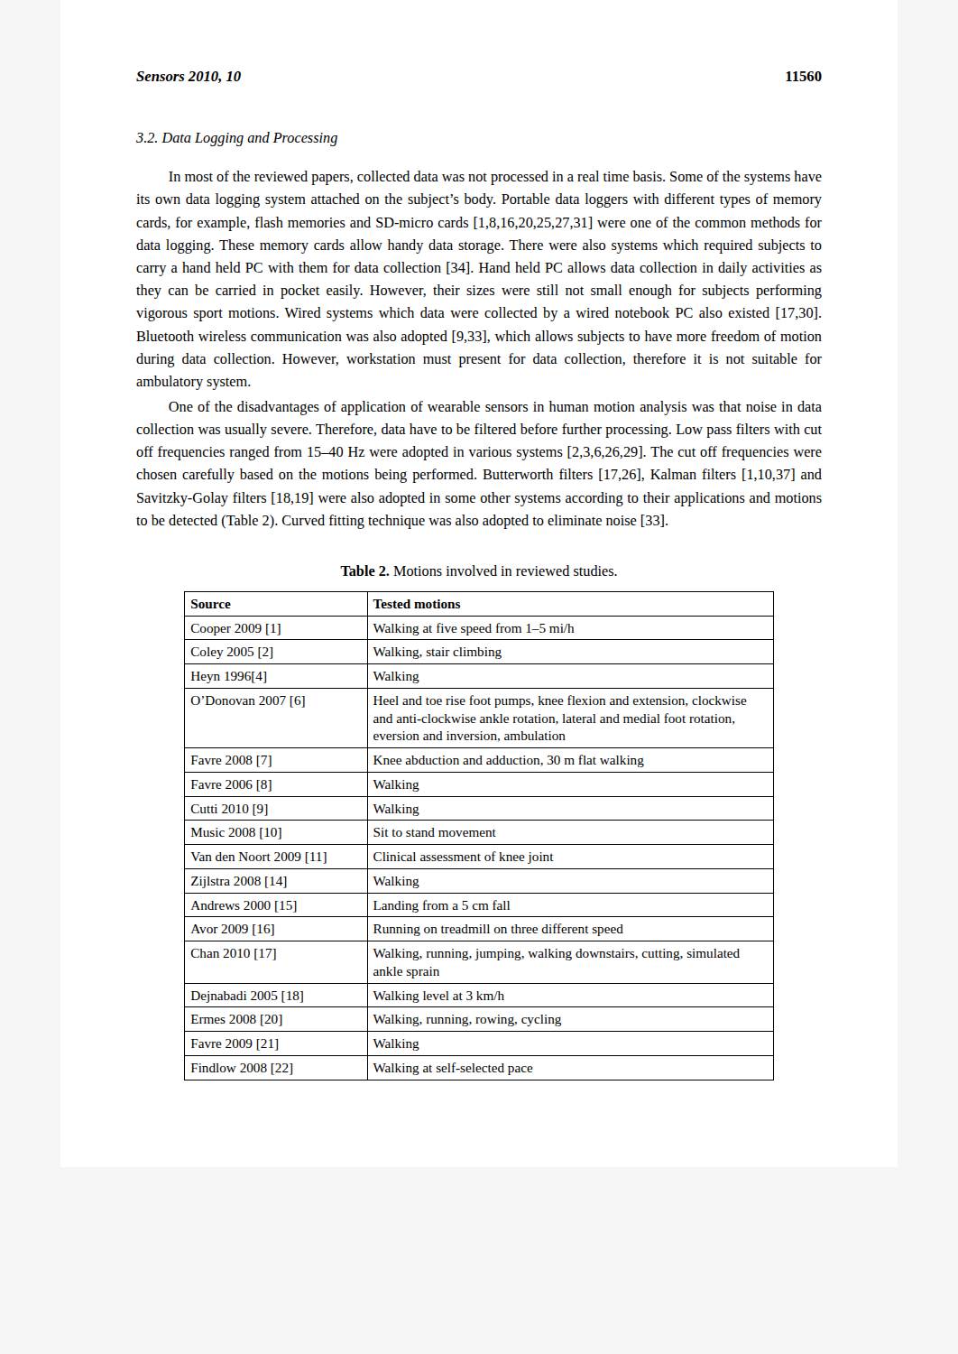Sensors 2010, 10
11560
3.2. Data Logging and Processing
In most of the reviewed papers, collected data was not processed in a real time basis. Some of the systems have its own data logging system attached on the subject’s body. Portable data loggers with different types of memory cards, for example, flash memories and SD-micro cards [1,8,16,20,25,27,31] were one of the common methods for data logging. These memory cards allow handy data storage. There were also systems which required subjects to carry a hand held PC with them for data collection [34]. Hand held PC allows data collection in daily activities as they can be carried in pocket easily. However, their sizes were still not small enough for subjects performing vigorous sport motions. Wired systems which data were collected by a wired notebook PC also existed [17,30]. Bluetooth wireless communication was also adopted [9,33], which allows subjects to have more freedom of motion during data collection. However, workstation must present for data collection, therefore it is not suitable for ambulatory system.
One of the disadvantages of application of wearable sensors in human motion analysis was that noise in data collection was usually severe. Therefore, data have to be filtered before further processing. Low pass filters with cut off frequencies ranged from 15–40 Hz were adopted in various systems [2,3,6,26,29]. The cut off frequencies were chosen carefully based on the motions being performed. Butterworth filters [17,26], Kalman filters [1,10,37] and Savitzky-Golay filters [18,19] were also adopted in some other systems according to their applications and motions to be detected (Table 2). Curved fitting technique was also adopted to eliminate noise [33].
Table 2. Motions involved in reviewed studies.
| Source | Tested motions |
| --- | --- |
| Cooper 2009 [1] | Walking at five speed from 1–5 mi/h |
| Coley 2005 [2] | Walking, stair climbing |
| Heyn 1996[4] | Walking |
| O’Donovan 2007 [6] | Heel and toe rise foot pumps, knee flexion and extension, clockwise and anti-clockwise ankle rotation, lateral and medial foot rotation, eversion and inversion, ambulation |
| Favre 2008 [7] | Knee abduction and adduction, 30 m flat walking |
| Favre 2006 [8] | Walking |
| Cutti 2010 [9] | Walking |
| Music 2008 [10] | Sit to stand movement |
| Van den Noort 2009 [11] | Clinical assessment of knee joint |
| Zijlstra 2008 [14] | Walking |
| Andrews 2000 [15] | Landing from a 5 cm fall |
| Avor 2009 [16] | Running on treadmill on three different speed |
| Chan 2010 [17] | Walking, running, jumping, walking downstairs, cutting, simulated ankle sprain |
| Dejnabadi 2005 [18] | Walking level at 3 km/h |
| Ermes 2008 [20] | Walking, running, rowing, cycling |
| Favre 2009 [21] | Walking |
| Findlow 2008 [22] | Walking at self-selected pace |